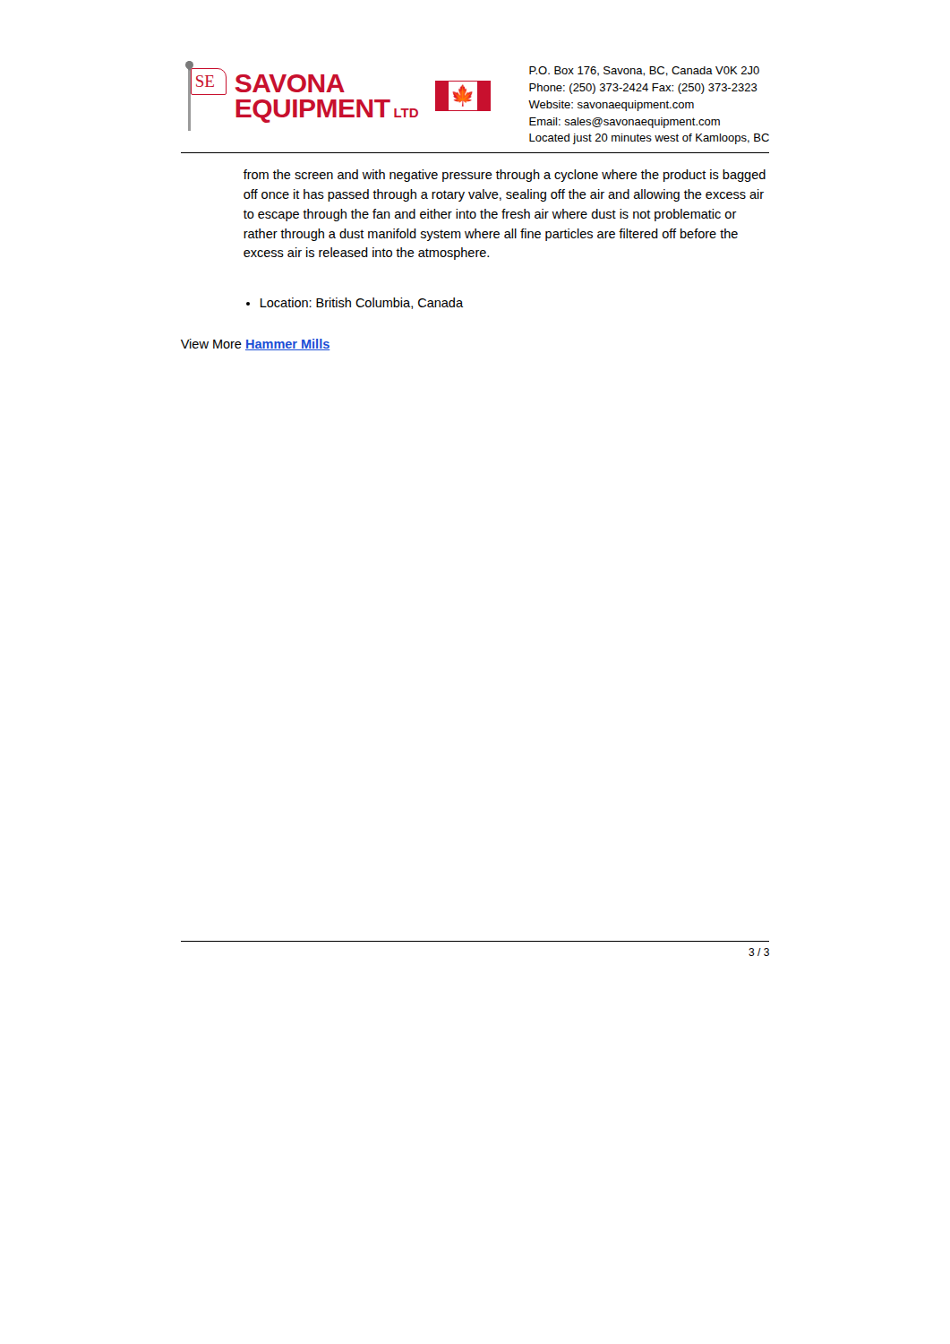SE
SAVONA EQUIPMENTLTD
🍁
P.O. Box 176, Savona, BC, Canada V0K 2J0
Phone: (250) 373-2424 Fax: (250) 373-2323
Website: savonaequipment.com
Email: sales@savonaequipment.com
Located just 20 minutes west of Kamloops, BC
from the screen and with negative pressure through a cyclone where the product is bagged off once it has passed through a rotary valve, sealing off the air and allowing the excess air to escape through the fan and either into the fresh air where dust is not problematic or rather through a dust manifold system where all fine particles are filtered off before the excess air is released into the atmosphere.
Location: British Columbia, Canada
View More Hammer Mills
3 / 3